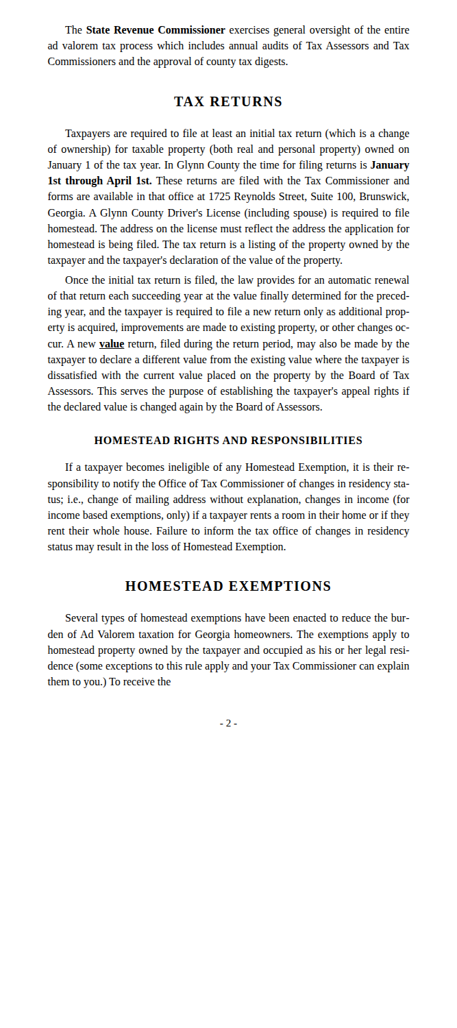The State Revenue Commissioner exercises general oversight of the entire ad valorem tax process which includes annual audits of Tax Assessors and Tax Commissioners and the approval of county tax digests.
TAX RETURNS
Taxpayers are required to file at least an initial tax return (which is a change of ownership) for taxable property (both real and personal property) owned on January 1 of the tax year. In Glynn County the time for filing returns is January 1st through April 1st. These returns are filed with the Tax Commissioner and forms are available in that office at 1725 Reynolds Street, Suite 100, Brunswick, Georgia. A Glynn County Driver's License (including spouse) is required to file homestead. The address on the license must reflect the address the application for homestead is being filed. The tax return is a listing of the property owned by the taxpayer and the taxpayer's declaration of the value of the property.
Once the initial tax return is filed, the law provides for an automatic renewal of that return each succeeding year at the value finally determined for the preceding year, and the taxpayer is required to file a new return only as additional property is acquired, improvements are made to existing property, or other changes occur. A new value return, filed during the return period, may also be made by the taxpayer to declare a different value from the existing value where the taxpayer is dissatisfied with the current value placed on the property by the Board of Tax Assessors. This serves the purpose of establishing the taxpayer's appeal rights if the declared value is changed again by the Board of Assessors.
HOMESTEAD RIGHTS AND RESPONSIBILITIES
If a taxpayer becomes ineligible of any Homestead Exemption, it is their responsibility to notify the Office of Tax Commissioner of changes in residency status; i.e., change of mailing address without explanation, changes in income (for income based exemptions, only) if a taxpayer rents a room in their home or if they rent their whole house. Failure to inform the tax office of changes in residency status may result in the loss of Homestead Exemption.
HOMESTEAD EXEMPTIONS
Several types of homestead exemptions have been enacted to reduce the burden of Ad Valorem taxation for Georgia homeowners. The exemptions apply to homestead property owned by the taxpayer and occupied as his or her legal residence (some exceptions to this rule apply and your Tax Commissioner can explain them to you.) To receive the
- 2 -